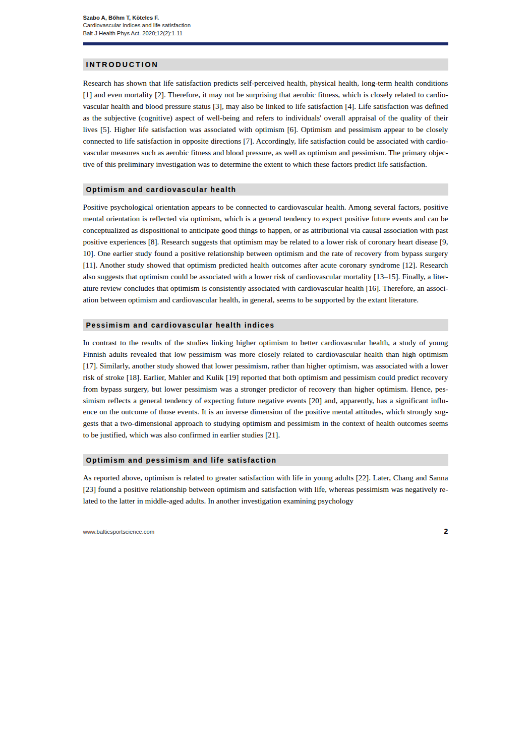Szabo A, Bőhm T, Köteles F.
Cardiovascular indices and life satisfaction
Balt J Health Phys Act. 2020;12(2):1-11
Introduction
Research has shown that life satisfaction predicts self-perceived health, physical health, long-term health conditions [1] and even mortality [2]. Therefore, it may not be surprising that aerobic fitness, which is closely related to cardiovascular health and blood pressure status [3], may also be linked to life satisfaction [4]. Life satisfaction was defined as the subjective (cognitive) aspect of well-being and refers to individuals' overall appraisal of the quality of their lives [5]. Higher life satisfaction was associated with optimism [6]. Optimism and pessimism appear to be closely connected to life satisfaction in opposite directions [7]. Accordingly, life satisfaction could be associated with cardiovascular measures such as aerobic fitness and blood pressure, as well as optimism and pessimism. The primary objective of this preliminary investigation was to determine the extent to which these factors predict life satisfaction.
Optimism and cardiovascular health
Positive psychological orientation appears to be connected to cardiovascular health. Among several factors, positive mental orientation is reflected via optimism, which is a general tendency to expect positive future events and can be conceptualized as dispositional to anticipate good things to happen, or as attributional via causal association with past positive experiences [8]. Research suggests that optimism may be related to a lower risk of coronary heart disease [9, 10]. One earlier study found a positive relationship between optimism and the rate of recovery from bypass surgery [11]. Another study showed that optimism predicted health outcomes after acute coronary syndrome [12]. Research also suggests that optimism could be associated with a lower risk of cardiovascular mortality [13–15]. Finally, a literature review concludes that optimism is consistently associated with cardiovascular health [16]. Therefore, an association between optimism and cardiovascular health, in general, seems to be supported by the extant literature.
Pessimism and cardiovascular health indices
In contrast to the results of the studies linking higher optimism to better cardiovascular health, a study of young Finnish adults revealed that low pessimism was more closely related to cardiovascular health than high optimism [17]. Similarly, another study showed that lower pessimism, rather than higher optimism, was associated with a lower risk of stroke [18]. Earlier, Mahler and Kulik [19] reported that both optimism and pessimism could predict recovery from bypass surgery, but lower pessimism was a stronger predictor of recovery than higher optimism. Hence, pessimism reflects a general tendency of expecting future negative events [20] and, apparently, has a significant influence on the outcome of those events. It is an inverse dimension of the positive mental attitudes, which strongly suggests that a two-dimensional approach to studying optimism and pessimism in the context of health outcomes seems to be justified, which was also confirmed in earlier studies [21].
Optimism and pessimism and life satisfaction
As reported above, optimism is related to greater satisfaction with life in young adults [22]. Later, Chang and Sanna [23] found a positive relationship between optimism and satisfaction with life, whereas pessimism was negatively related to the latter in middle-aged adults. In another investigation examining psychology
www.balticsportscience.com 2